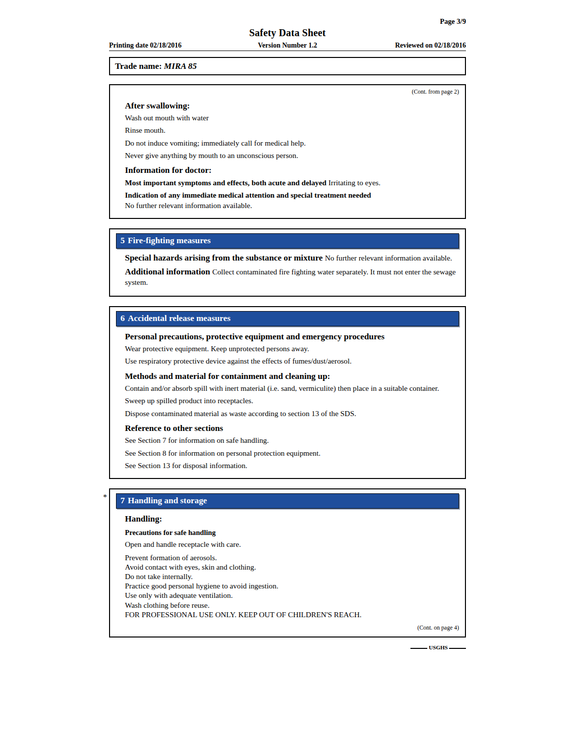Page 3/9
Safety Data Sheet
Printing date 02/18/2016
Version Number 1.2
Reviewed on 02/18/2016
Trade name: MIRA 85
(Cont. from page 2)
After swallowing:
Wash out mouth with water
Rinse mouth.
Do not induce vomiting; immediately call for medical help.
Never give anything by mouth to an unconscious person.
Information for doctor:
Most important symptoms and effects, both acute and delayed Irritating to eyes.
Indication of any immediate medical attention and special treatment needed
No further relevant information available.
5 Fire-fighting measures
Special hazards arising from the substance or mixture No further relevant information available.
Additional information Collect contaminated fire fighting water separately. It must not enter the sewage system.
6 Accidental release measures
Personal precautions, protective equipment and emergency procedures
Wear protective equipment. Keep unprotected persons away.
Use respiratory protective device against the effects of fumes/dust/aerosol.
Methods and material for containment and cleaning up:
Contain and/or absorb spill with inert material (i.e. sand, vermiculite) then place in a suitable container.
Sweep up spilled product into receptacles.
Dispose contaminated material as waste according to section 13 of the SDS.
Reference to other sections
See Section 7 for information on safe handling.
See Section 8 for information on personal protection equipment.
See Section 13 for disposal information.
*
7 Handling and storage
Handling:
Precautions for safe handling
Open and handle receptacle with care.
Prevent formation of aerosols.
Avoid contact with eyes, skin and clothing.
Do not take internally.
Practice good personal hygiene to avoid ingestion.
Use only with adequate ventilation.
Wash clothing before reuse.
FOR PROFESSIONAL USE ONLY. KEEP OUT OF CHILDREN'S REACH.
(Cont. on page 4)
USGHS